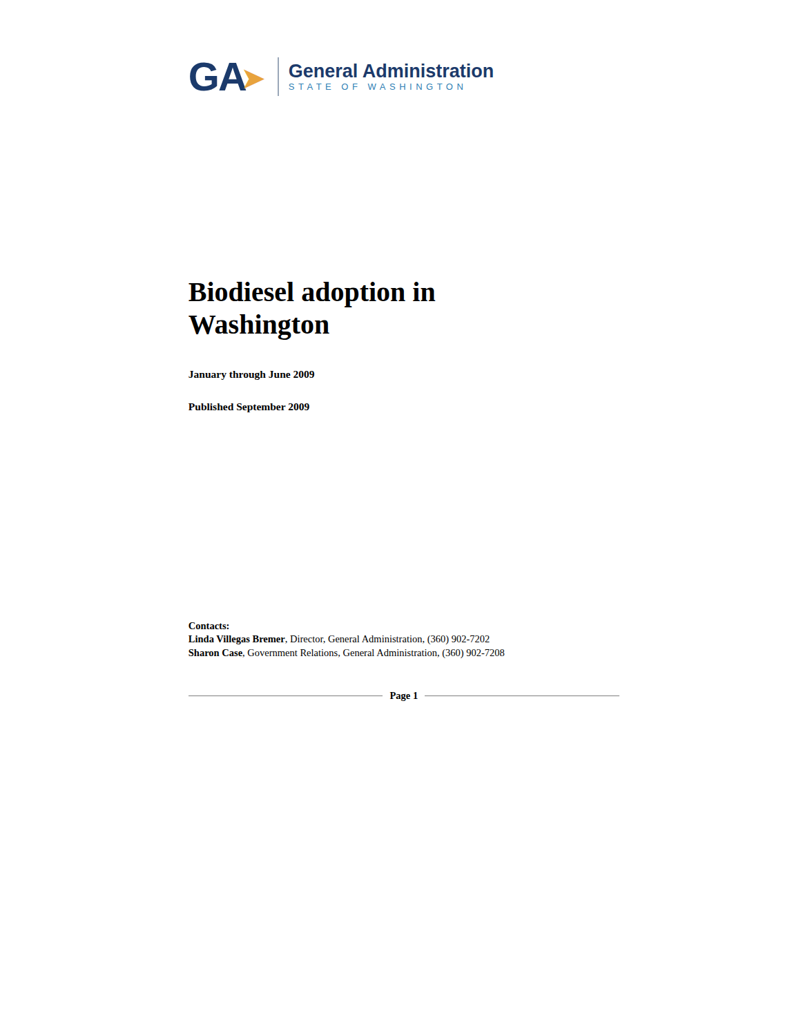GA➤
General Administration
STATE OF WASHINGTON
Biodiesel adoption in
Washington
January through June 2009
Published September 2009
Contacts:
Linda Villegas Bremer, Director, General Administration, (360) 902-7202
Sharon Case, Government Relations, General Administration, (360) 902-7208
Page 1